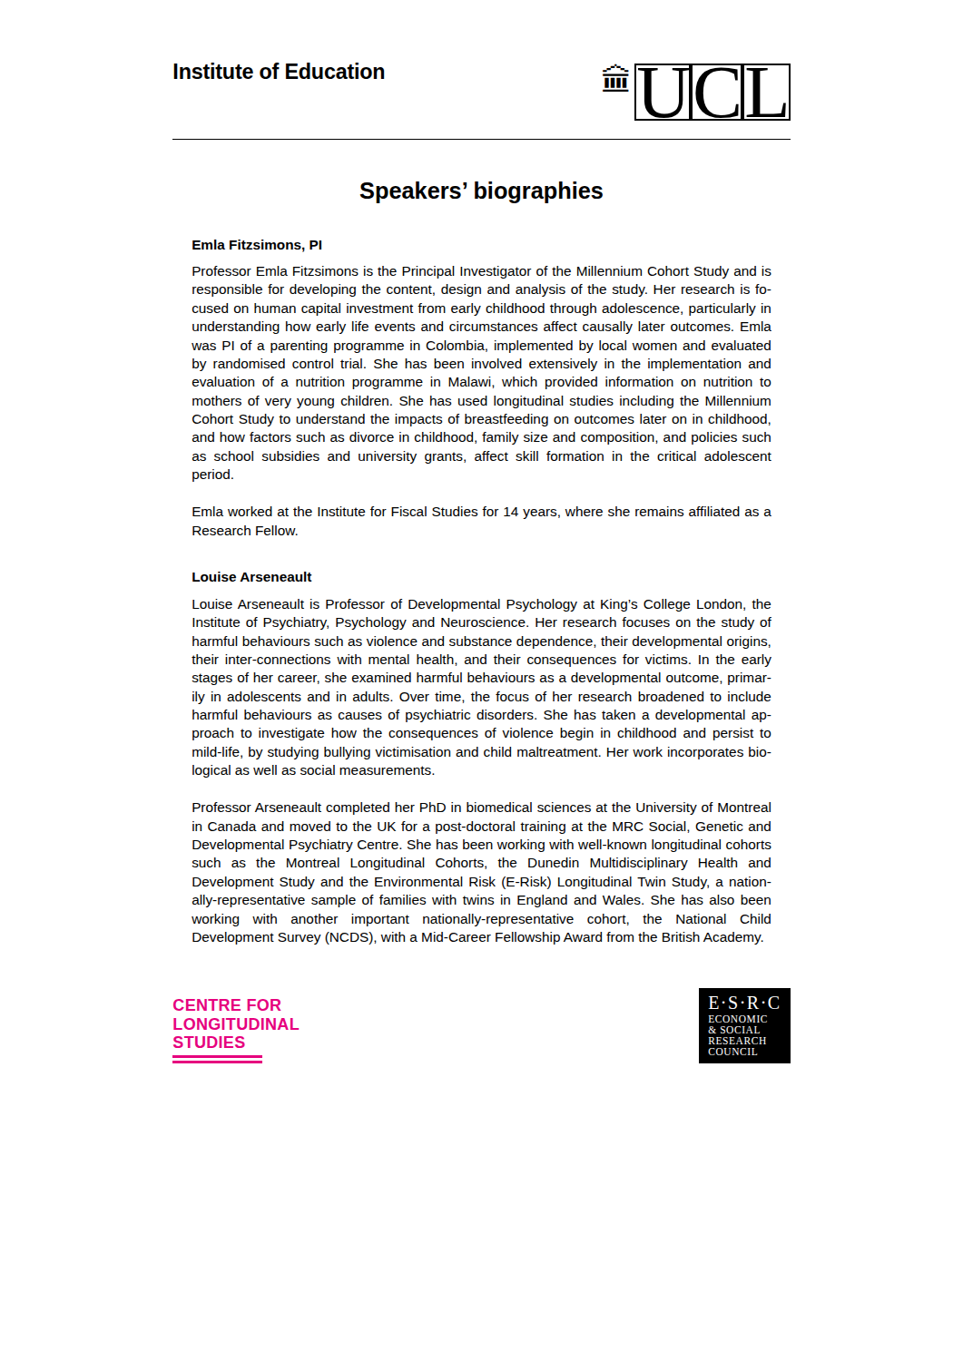Institute of Education
🏛 UCL
Speakers’ biographies
Emla Fitzsimons, PI
Professor Emla Fitzsimons is the Principal Investigator of the Millennium Cohort Study and is responsible for developing the content, design and analysis of the study. Her research is focused on human capital investment from early childhood through adolescence, particularly in understanding how early life events and circumstances affect causally later outcomes. Emla was PI of a parenting programme in Colombia, implemented by local women and evaluated by randomised control trial. She has been involved extensively in the implementation and evaluation of a nutrition programme in Malawi, which provided information on nutrition to mothers of very young children. She has used longitudinal studies including the Millennium Cohort Study to understand the impacts of breastfeeding on outcomes later on in childhood, and how factors such as divorce in childhood, family size and composition, and policies such as school subsidies and university grants, affect skill formation in the critical adolescent period.
Emla worked at the Institute for Fiscal Studies for 14 years, where she remains affiliated as a Research Fellow.
Louise Arseneault
Louise Arseneault is Professor of Developmental Psychology at King’s College London, the Institute of Psychiatry, Psychology and Neuroscience. Her research focuses on the study of harmful behaviours such as violence and substance dependence, their developmental origins, their inter-connections with mental health, and their consequences for victims. In the early stages of her career, she examined harmful behaviours as a developmental outcome, primarily in adolescents and in adults. Over time, the focus of her research broadened to include harmful behaviours as causes of psychiatric disorders. She has taken a developmental approach to investigate how the consequences of violence begin in childhood and persist to mild-life, by studying bullying victimisation and child maltreatment. Her work incorporates biological as well as social measurements.
Professor Arseneault completed her PhD in biomedical sciences at the University of Montreal in Canada and moved to the UK for a post-doctoral training at the MRC Social, Genetic and Developmental Psychiatry Centre. She has been working with well-known longitudinal cohorts such as the Montreal Longitudinal Cohorts, the Dunedin Multidisciplinary Health and Development Study and the Environmental Risk (E-Risk) Longitudinal Twin Study, a nationally-representative sample of families with twins in England and Wales. She has also been working with another important nationally-representative cohort, the National Child Development Survey (NCDS), with a Mid-Career Fellowship Award from the British Academy.
CENTRE FOR
LONGITUDINAL
STUDIES
E·S·R·C
ECONOMIC
& SOCIAL
RESEARCH
COUNCIL